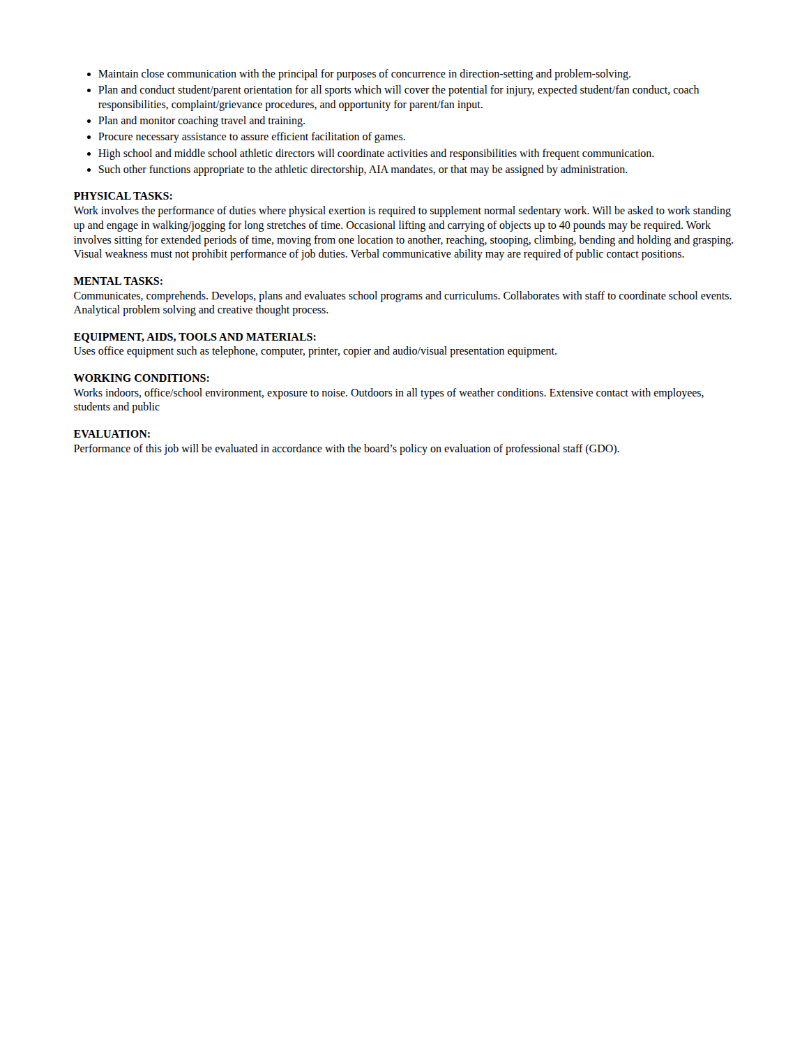Maintain close communication with the principal for purposes of concurrence in direction-setting and problem-solving.
Plan and conduct student/parent orientation for all sports which will cover the potential for injury, expected student/fan conduct, coach responsibilities, complaint/grievance procedures, and opportunity for parent/fan input.
Plan and monitor coaching travel and training.
Procure necessary assistance to assure efficient facilitation of games.
High school and middle school athletic directors will coordinate activities and responsibilities with frequent communication.
Such other functions appropriate to the athletic directorship, AIA mandates, or that may be assigned by administration.
Physical Tasks:
Work involves the performance of duties where physical exertion is required to supplement normal sedentary work. Will be asked to work standing up and engage in walking/jogging for long stretches of time. Occasional lifting and carrying of objects up to 40 pounds may be required. Work involves sitting for extended periods of time, moving from one location to another, reaching, stooping, climbing, bending and holding and grasping. Visual weakness must not prohibit performance of job duties. Verbal communicative ability may are required of public contact positions.
Mental Tasks:
Communicates, comprehends. Develops, plans and evaluates school programs and curriculums. Collaborates with staff to coordinate school events. Analytical problem solving and creative thought process.
Equipment, Aids, Tools and Materials:
Uses office equipment such as telephone, computer, printer, copier and audio/visual presentation equipment.
Working Conditions:
Works indoors, office/school environment, exposure to noise. Outdoors in all types of weather conditions. Extensive contact with employees, students and public
Evaluation:
Performance of this job will be evaluated in accordance with the board’s policy on evaluation of professional staff (GDO).